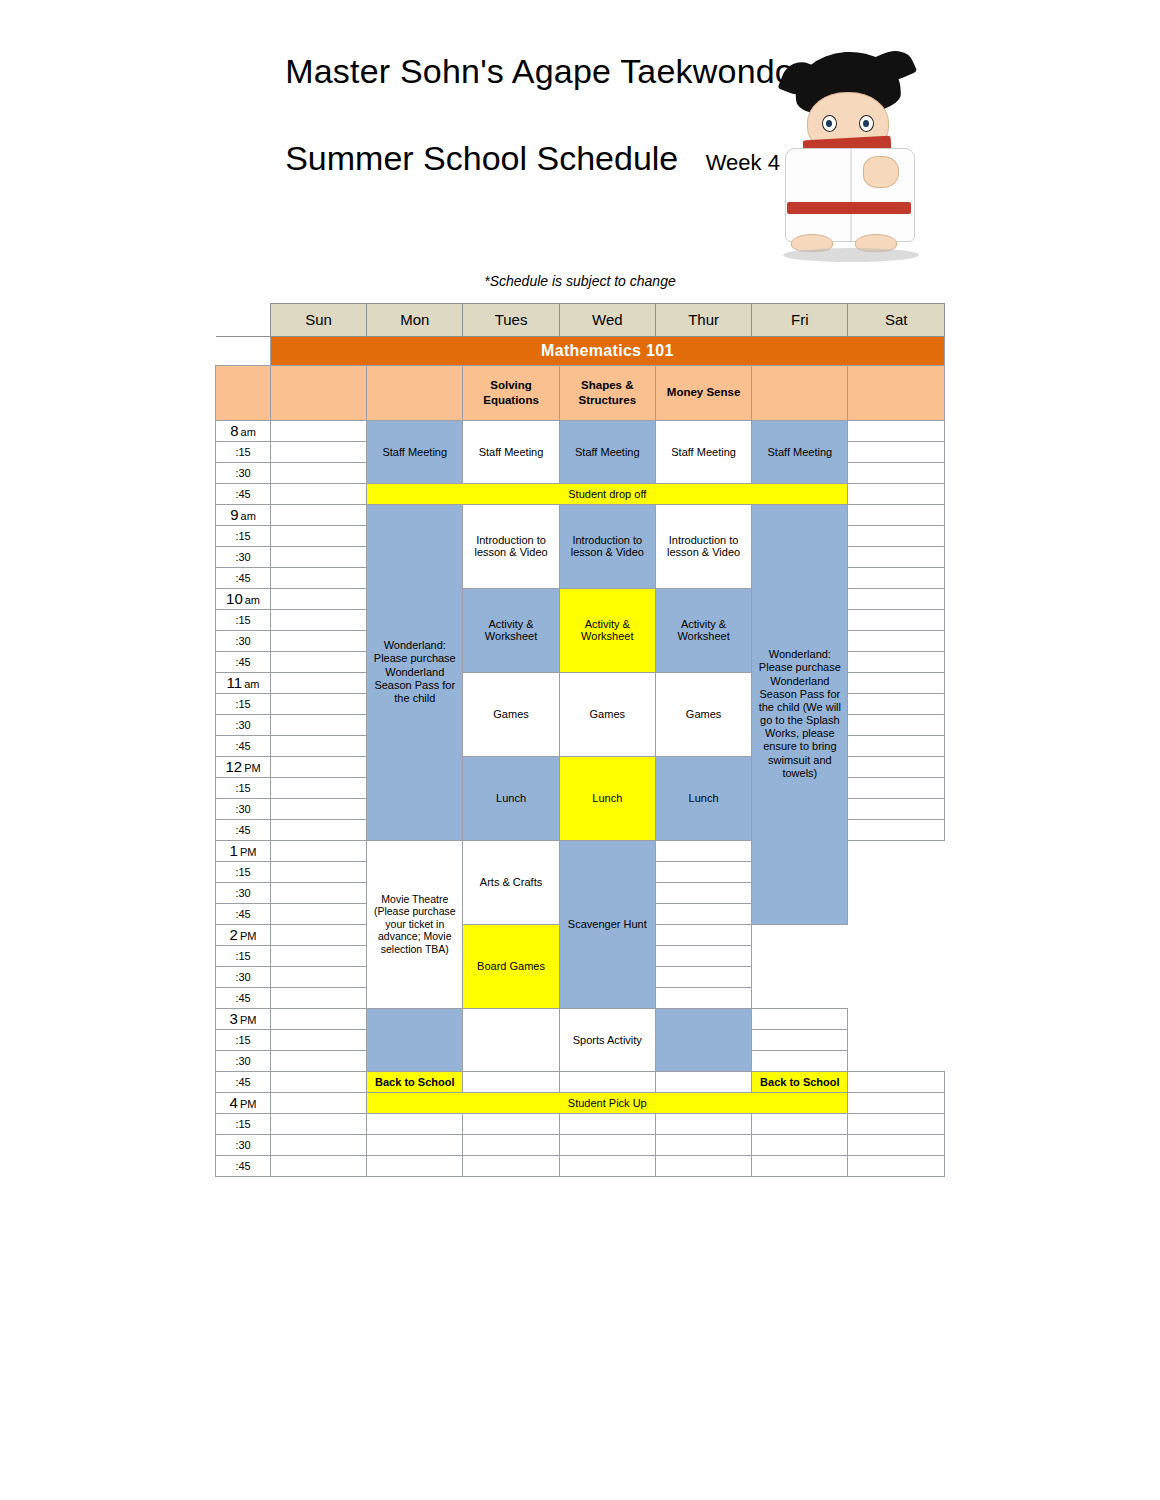Master Sohn's Agape Taekwondo
Summer School Schedule Week 4
*Schedule is subject to change
| | Sun | Mon | Tues | Wed | Thur | Fri | Sat |
| --- | --- | --- | --- | --- | --- | --- | --- |
| | Mathematics 101 |
| | | | Solving Equations | Shapes & Structures | Money Sense | | |
| 8 am | | Staff Meeting | Staff Meeting | Staff Meeting | Staff Meeting | Staff Meeting | |
| :15 | | |
| :30 | | |
| :45 | | Student drop off | |
| 9 am | | Wonderland: Please purchase Wonderland Season Pass for the child | Introduction to lesson & Video | Introduction to lesson & Video | Introduction to lesson & Video | Wonderland: Please purchase Wonderland Season Pass for the child (We will go to the Splash Works, please ensure to bring swimsuit and towels) | |
| :15 | | |
| :30 | | |
| :45 | | |
| 10 am | | Activity & Worksheet | Activity & Worksheet | Activity & Worksheet | |
| :15 | | |
| :30 | | |
| :45 | | |
| 11 am | | Games | Games | Games | |
| :15 | | |
| :30 | | |
| :45 | | |
| 12 PM | | Lunch | Lunch | Lunch | |
| :15 | | |
| :30 | | |
| :45 | | |
| 1 PM | | Movie Theatre (Please purchase your ticket in advance; Movie selection TBA) | Arts & Crafts | Scavenger Hunt | |
| :15 | | |
| :30 | | |
| :45 | | |
| 2 PM | | Board Games | |
| :15 | | |
| :30 | | |
| :45 | | |
| 3 PM | | | | Sports Activity | | |
| :15 | | |
| :30 | | |
| :45 | | Back to School | | | | Back to School | |
| 4 PM | | Student Pick Up | |
| :15 | | | | | | | |
| :30 | | | | | | | |
| :45 | | | | | | | |